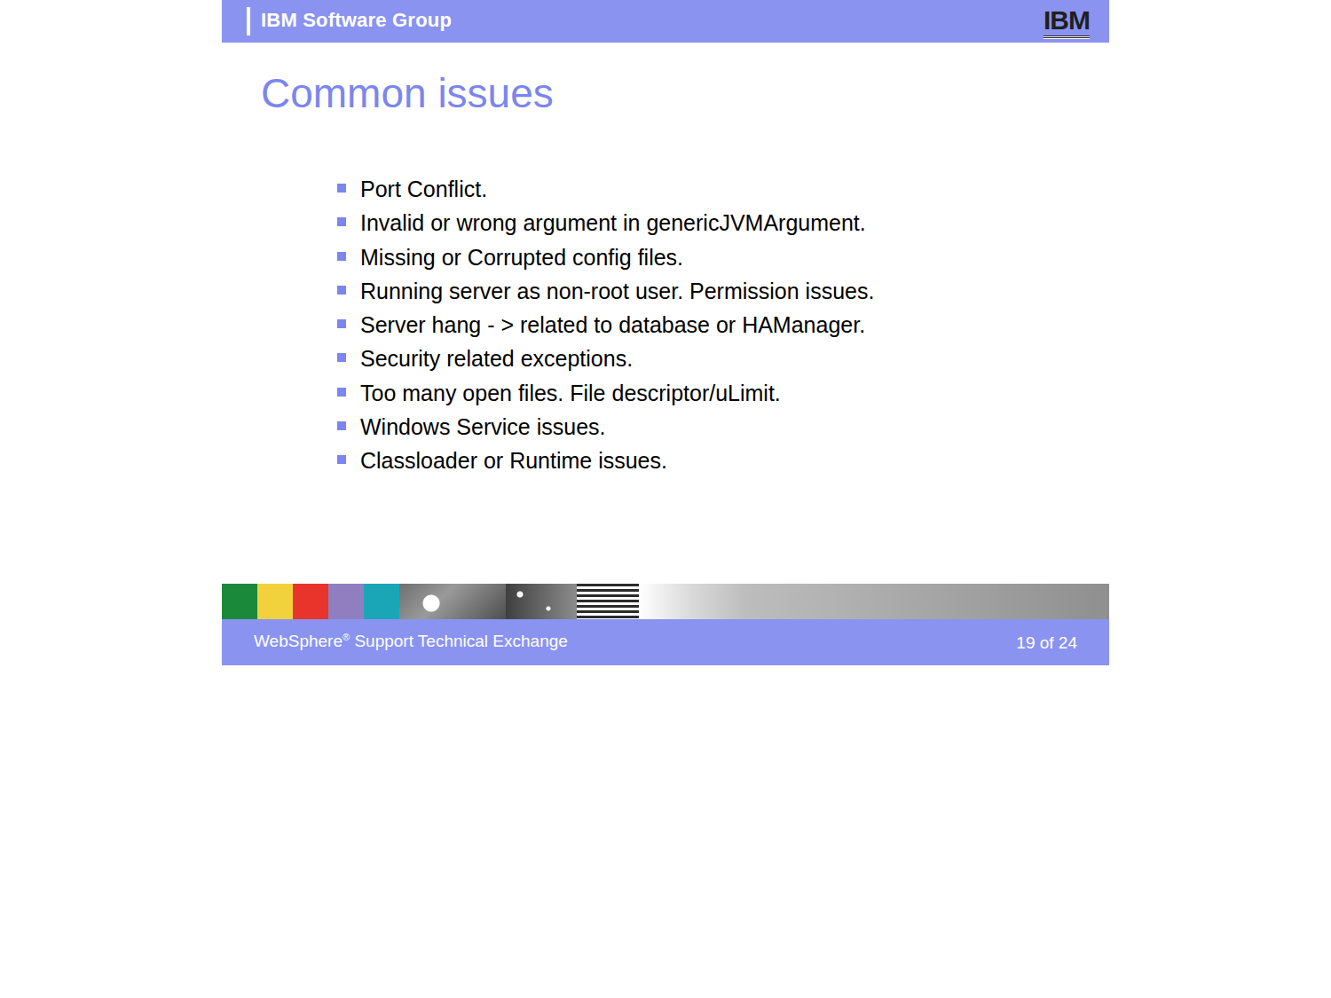IBM Software Group
IBM
Common issues
Port Conflict.
Invalid or wrong argument in genericJVMArgument.
Missing or Corrupted config files.
Running server as non-root user. Permission issues.
Server hang - > related to database or HAManager.
Security related exceptions.
Too many open files. File descriptor/uLimit.
Windows Service issues.
Classloader or Runtime issues.
WebSphere® Support Technical Exchange
19 of 24